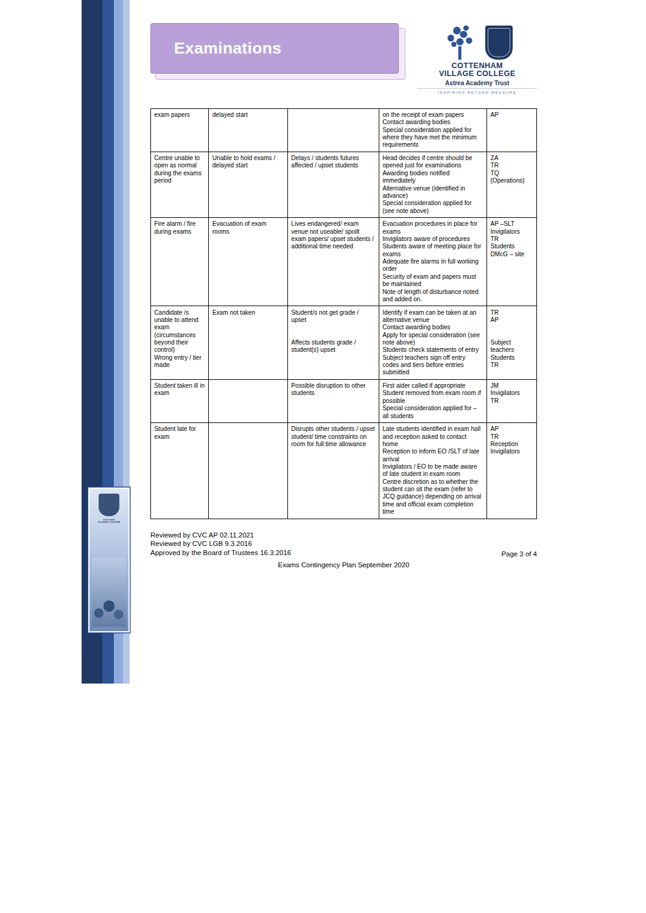cottenham
VILLAGE COLLEGE
Examinations
COTTENHAM
VILLAGE COLLEGE
Astrea Academy Trust
INSPIRING BEYOND MEASURE
| exam papers | delayed start | | on the receipt of exam papers Contact awarding bodies Special consideration applied for where they have met the minimum requirements | AP |
| Centre unable to open as normal during the exams period | Unable to hold exams / delayed start | Delays / students futures affected / upset students | Head decides if centre should be opened just for examinations Awarding bodies notified immediately Alternative venue (identified in advance) Special consideration applied for (see note above) | ZA TR TQ (Operations) |
| Fire alarm / fire during exams | Evacuation of exam rooms | Lives endangered/ exam venue not useable/ spoilt exam papers/ upset students / additional time needed | Evacuation procedures in place for exams Invigilators aware of procedures Students aware of meeting place for exams Adequate fire alarms in full working order Security of exam and papers must be maintained Note of length of disturbance noted and added on. | AP –SLT Invigilators TR Students DMcG – site |
| Candidate /s unable to attend exam (circumstances beyond their control) Wrong entry / tier made | Exam not taken | Student/s not get grade / upset Affects students grade / student(s) upset | Identify if exam can be taken at an alternative venue Contact awarding bodies Apply for special consideration (see note above) Students check statements of entry Subject teachers sign off entry codes and tiers before entries submitted | TR AP Subject teachers Students TR |
| Student taken ill in exam | | Possible disruption to other students | First aider called if appropriate Student removed from exam room if possible Special consideration applied for – all students | JM Invigilators TR |
| Student late for exam | | Disrupts other students / upset student/ time constraints on room for full time allowance | Late students identified in exam hall and reception asked to contact home Reception to inform EO /SLT of late arrival Invigilators / EO to be made aware of late student in exam room Centre discretion as to whether the student can sit the exam (refer to JCQ guidance) depending on arrival time and official exam completion time | AP TR Reception Invigilators |
Reviewed by CVC AP 02.11.2021
Reviewed by CVC LGB 9.3.2016
Approved by the Board of Trustees 16.3.2016
Page 3 of 4
Exams Contingency Plan September 2020